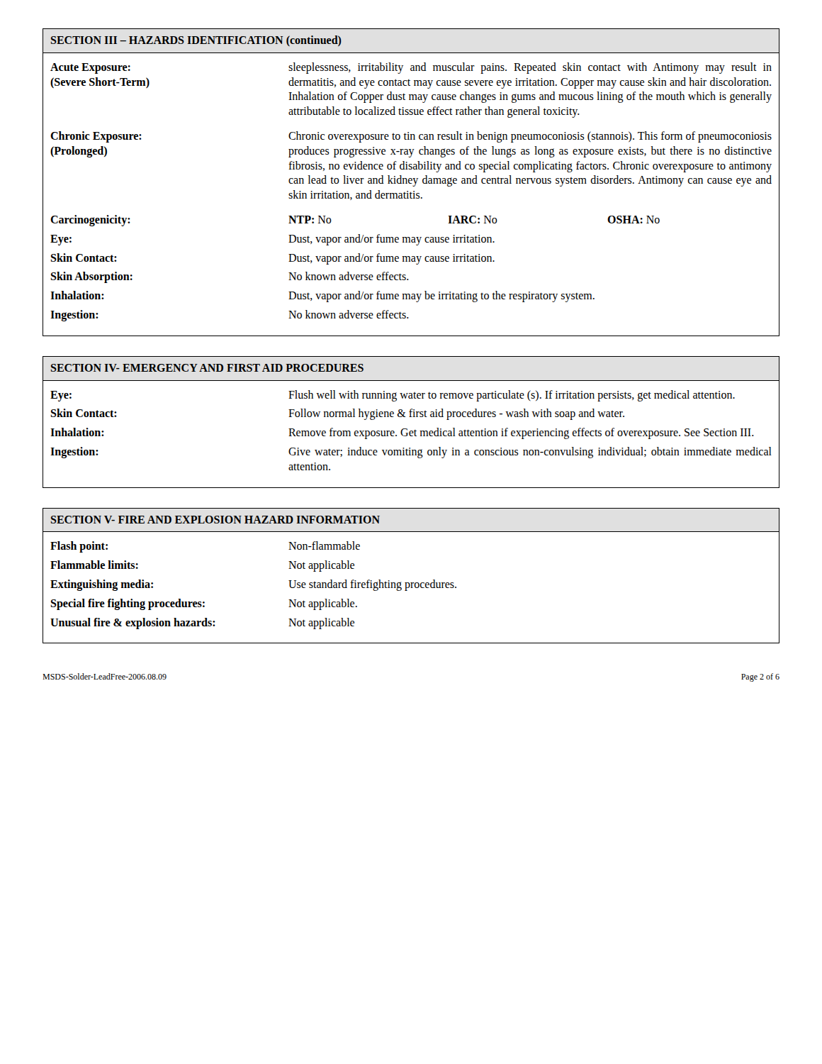SECTION III – HAZARDS IDENTIFICATION (continued)
| Acute Exposure: (Severe Short-Term) | sleeplessness, irritability and muscular pains. Repeated skin contact with Antimony may result in dermatitis, and eye contact may cause severe eye irritation. Copper may cause skin and hair discoloration. Inhalation of Copper dust may cause changes in gums and mucous lining of the mouth which is generally attributable to localized tissue effect rather than general toxicity. |
| Chronic Exposure: (Prolonged) | Chronic overexposure to tin can result in benign pneumoconiosis (stannois). This form of pneumoconiosis produces progressive x-ray changes of the lungs as long as exposure exists, but there is no distinctive fibrosis, no evidence of disability and co special complicating factors. Chronic overexposure to antimony can lead to liver and kidney damage and central nervous system disorders. Antimony can cause eye and skin irritation, and dermatitis. |
| Carcinogenicity: | NTP: No IARC: No OSHA: No |
| Eye: | Dust, vapor and/or fume may cause irritation. |
| Skin Contact: | Dust, vapor and/or fume may cause irritation. |
| Skin Absorption: | No known adverse effects. |
| Inhalation: | Dust, vapor and/or fume may be irritating to the respiratory system. |
| Ingestion: | No known adverse effects. |
SECTION IV- EMERGENCY AND FIRST AID PROCEDURES
| Eye: | Flush well with running water to remove particulate (s). If irritation persists, get medical attention. |
| Skin Contact: | Follow normal hygiene & first aid procedures - wash with soap and water. |
| Inhalation: | Remove from exposure. Get medical attention if experiencing effects of overexposure. See Section III. |
| Ingestion: | Give water; induce vomiting only in a conscious non-convulsing individual; obtain immediate medical attention. |
SECTION V- FIRE AND EXPLOSION HAZARD INFORMATION
| Flash point: | Non-flammable |
| Flammable limits: | Not applicable |
| Extinguishing media: | Use standard firefighting procedures. |
| Special fire fighting procedures: | Not applicable. |
| Unusual fire & explosion hazards: | Not applicable |
MSDS-Solder-LeadFree-2006.08.09 Page 2 of 6